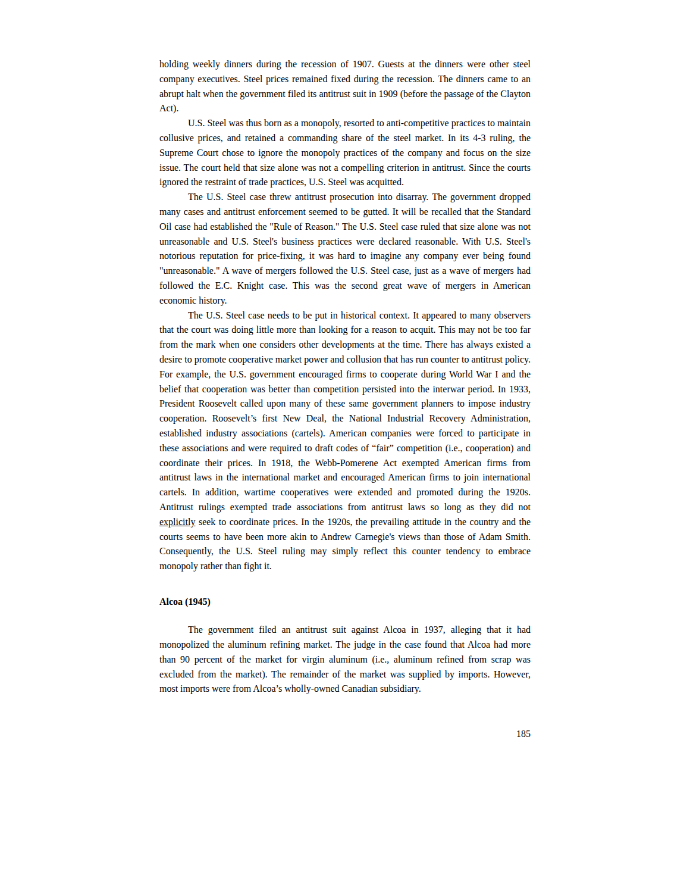holding weekly dinners during the recession of 1907. Guests at the dinners were other steel company executives. Steel prices remained fixed during the recession. The dinners came to an abrupt halt when the government filed its antitrust suit in 1909 (before the passage of the Clayton Act).
U.S. Steel was thus born as a monopoly, resorted to anti-competitive practices to maintain collusive prices, and retained a commanding share of the steel market. In its 4-3 ruling, the Supreme Court chose to ignore the monopoly practices of the company and focus on the size issue. The court held that size alone was not a compelling criterion in antitrust. Since the courts ignored the restraint of trade practices, U.S. Steel was acquitted.
The U.S. Steel case threw antitrust prosecution into disarray. The government dropped many cases and antitrust enforcement seemed to be gutted. It will be recalled that the Standard Oil case had established the "Rule of Reason." The U.S. Steel case ruled that size alone was not unreasonable and U.S. Steel's business practices were declared reasonable. With U.S. Steel's notorious reputation for price-fixing, it was hard to imagine any company ever being found "unreasonable." A wave of mergers followed the U.S. Steel case, just as a wave of mergers had followed the E.C. Knight case. This was the second great wave of mergers in American economic history.
The U.S. Steel case needs to be put in historical context. It appeared to many observers that the court was doing little more than looking for a reason to acquit. This may not be too far from the mark when one considers other developments at the time. There has always existed a desire to promote cooperative market power and collusion that has run counter to antitrust policy. For example, the U.S. government encouraged firms to cooperate during World War I and the belief that cooperation was better than competition persisted into the interwar period. In 1933, President Roosevelt called upon many of these same government planners to impose industry cooperation. Roosevelt’s first New Deal, the National Industrial Recovery Administration, established industry associations (cartels). American companies were forced to participate in these associations and were required to draft codes of “fair” competition (i.e., cooperation) and coordinate their prices. In 1918, the Webb-Pomerene Act exempted American firms from antitrust laws in the international market and encouraged American firms to join international cartels. In addition, wartime cooperatives were extended and promoted during the 1920s. Antitrust rulings exempted trade associations from antitrust laws so long as they did not explicitly seek to coordinate prices. In the 1920s, the prevailing attitude in the country and the courts seems to have been more akin to Andrew Carnegie's views than those of Adam Smith. Consequently, the U.S. Steel ruling may simply reflect this counter tendency to embrace monopoly rather than fight it.
Alcoa (1945)
The government filed an antitrust suit against Alcoa in 1937, alleging that it had monopolized the aluminum refining market. The judge in the case found that Alcoa had more than 90 percent of the market for virgin aluminum (i.e., aluminum refined from scrap was excluded from the market). The remainder of the market was supplied by imports. However, most imports were from Alcoa’s wholly-owned Canadian subsidiary.
185